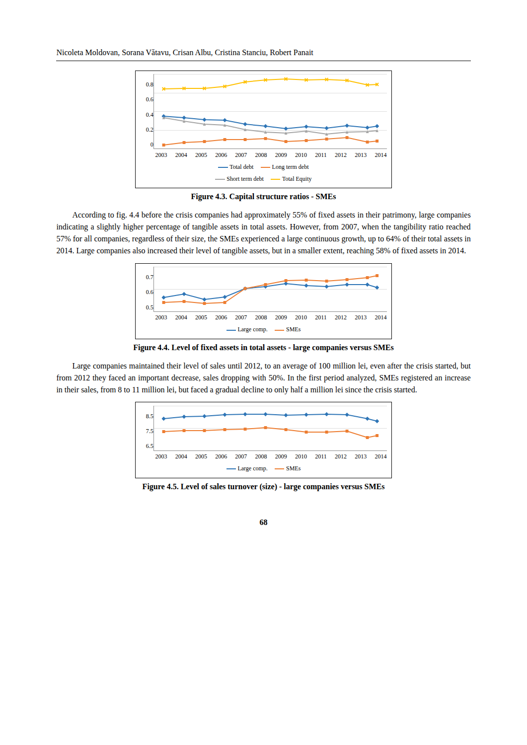Nicoleta Moldovan, Sorana Vătavu, Crisan Albu, Cristina Stanciu, Robert Panait
| 0.8 | |
| 0.6 |
| 0.4 |
| 0.2 |
| 0 |
200320042005200620072008200920102011201220132014
Total debt Long term debt
Short term debt Total Equity
Figure 4.3. Capital structure ratios - SMEs
According to fig. 4.4 before the crisis companies had approximately 55% of fixed assets in their patrimony, large companies indicating a slightly higher percentage of tangible assets in total assets. However, from 2007, when the tangibility ratio reached 57% for all companies, regardless of their size, the SMEs experienced a large continuous growth, up to 64% of their total assets in 2014. Large companies also increased their level of tangible assets, but in a smaller extent, reaching 58% of fixed assets in 2014.
| 0.7 | |
| 0.6 |
| 0.5 |
200320042005200620072008200920102011201220132014
Large comp. SMEs
Figure 4.4. Level of fixed assets in total assets - large companies versus SMEs
Large companies maintained their level of sales until 2012, to an average of 100 million lei, even after the crisis started, but from 2012 they faced an important decrease, sales dropping with 50%. In the first period analyzed, SMEs registered an increase in their sales, from 8 to 11 million lei, but faced a gradual decline to only half a million lei since the crisis started.
| 8.5 | |
| 7.5 |
| 6.5 |
200320042005200620072008200920102011201220132014
Large comp. SMEs
Figure 4.5. Level of sales turnover (size) - large companies versus SMEs
68